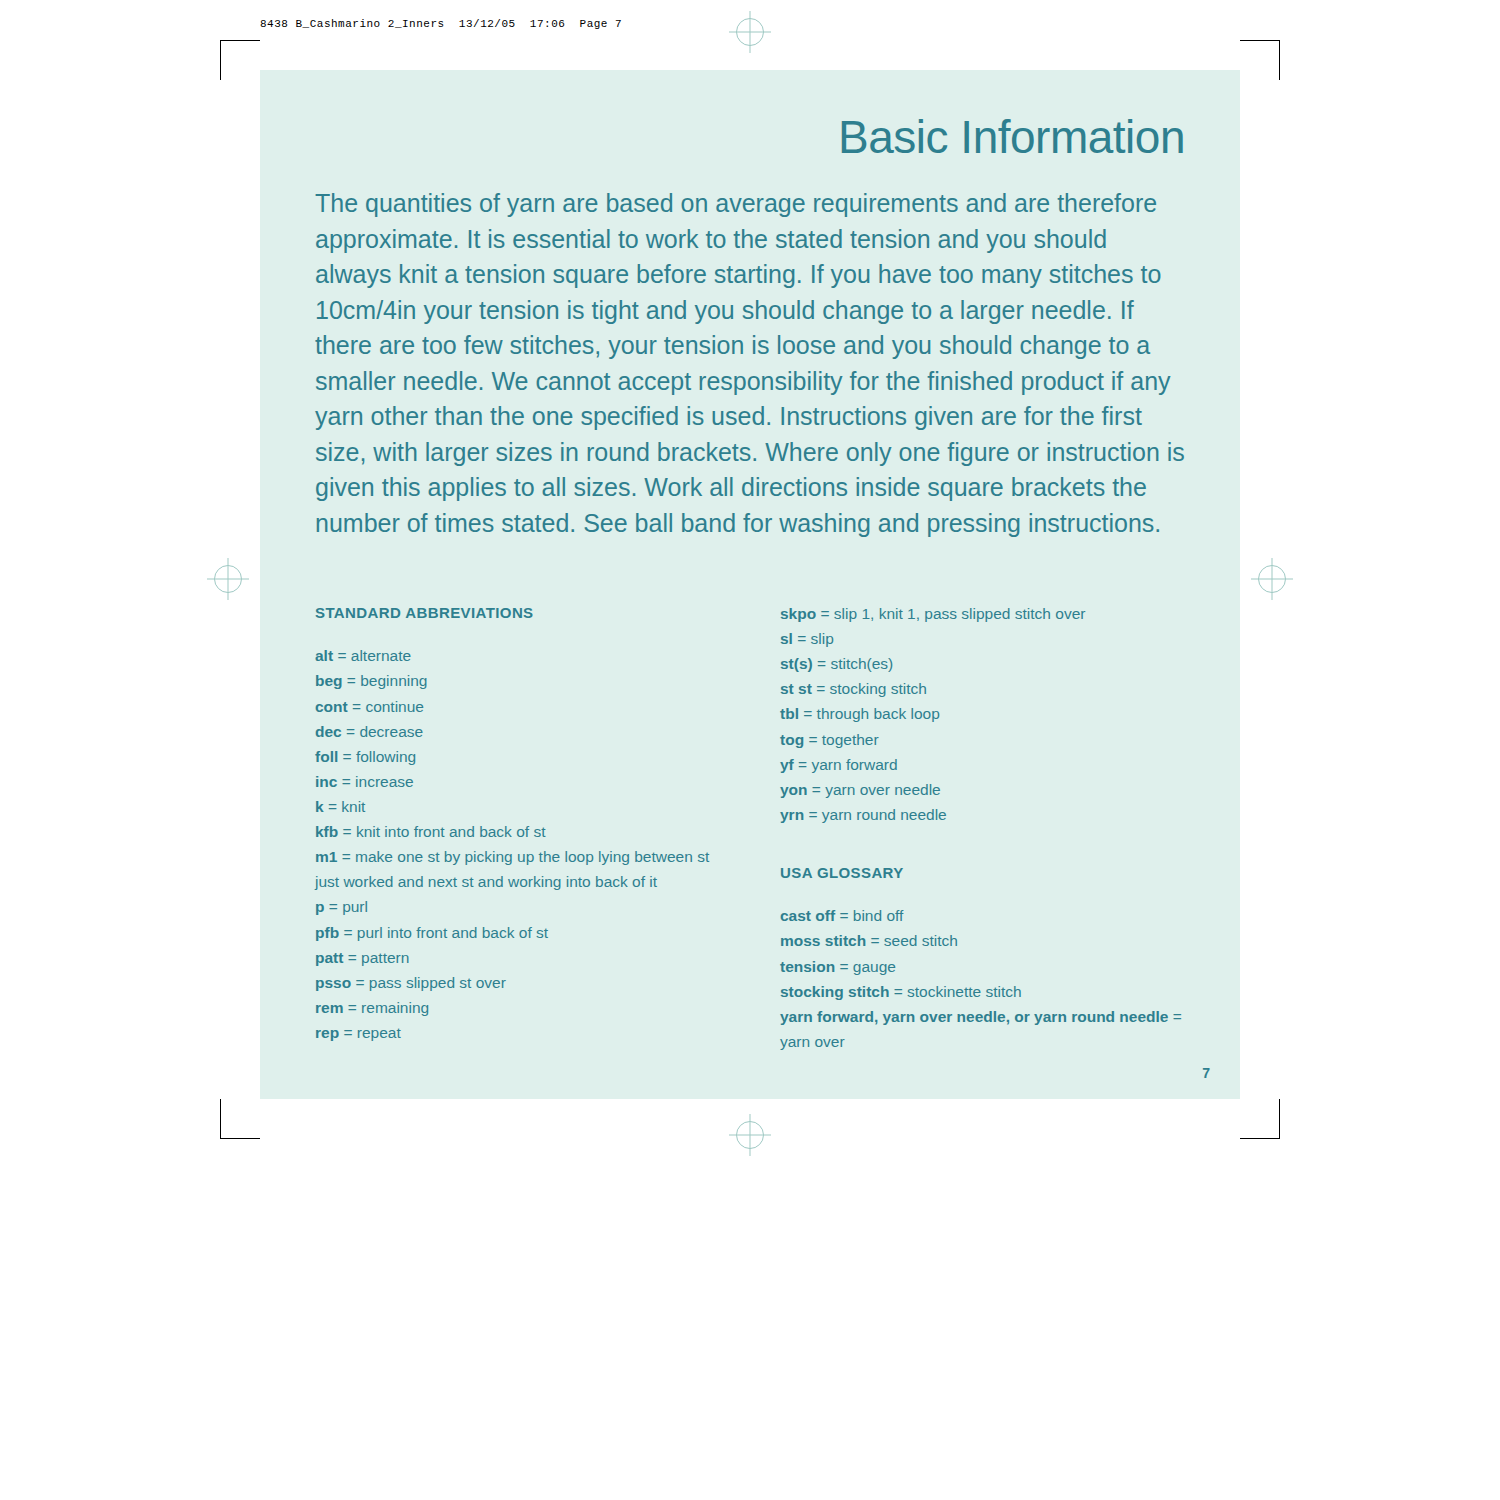8438 B_Cashmarino 2_Inners 13/12/05 17:06 Page 7
Basic Information
The quantities of yarn are based on average requirements and are therefore approximate. It is essential to work to the stated tension and you should always knit a tension square before starting. If you have too many stitches to 10cm/4in your tension is tight and you should change to a larger needle. If there are too few stitches, your tension is loose and you should change to a smaller needle. We cannot accept responsibility for the finished product if any yarn other than the one specified is used. Instructions given are for the first size, with larger sizes in round brackets. Where only one figure or instruction is given this applies to all sizes. Work all directions inside square brackets the number of times stated. See ball band for washing and pressing instructions.
STANDARD ABBREVIATIONS
alt = alternate
beg = beginning
cont = continue
dec = decrease
foll = following
inc = increase
k = knit
kfb = knit into front and back of st
m1 = make one st by picking up the loop lying between st just worked and next st and working into back of it
p = purl
pfb = purl into front and back of st
patt = pattern
psso = pass slipped st over
rem = remaining
rep = repeat
skpo = slip 1, knit 1, pass slipped stitch over
sl = slip
st(s) = stitch(es)
st st = stocking stitch
tbl = through back loop
tog = together
yf = yarn forward
yon = yarn over needle
yrn = yarn round needle
USA GLOSSARY
cast off = bind off
moss stitch = seed stitch
tension = gauge
stocking stitch = stockinette stitch
yarn forward, yarn over needle, or yarn round needle = yarn over
7